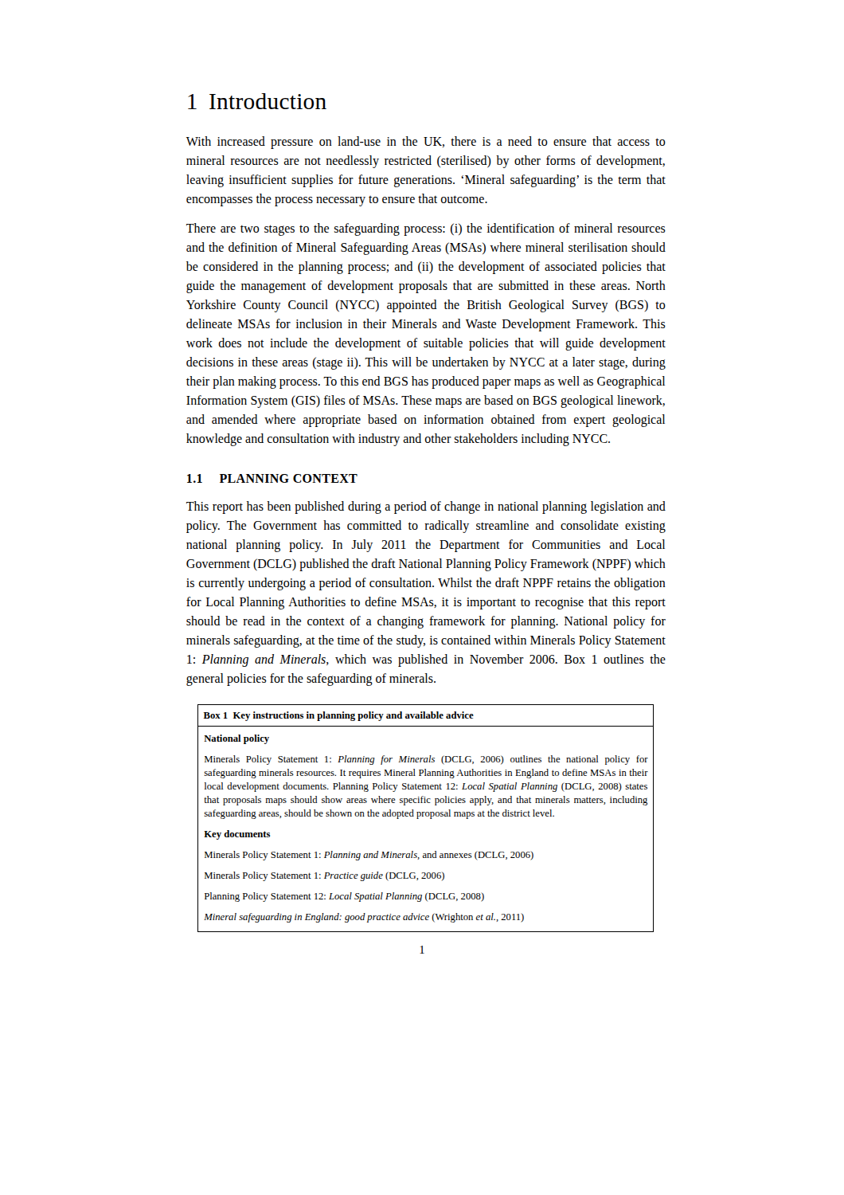1 Introduction
With increased pressure on land-use in the UK, there is a need to ensure that access to mineral resources are not needlessly restricted (sterilised) by other forms of development, leaving insufficient supplies for future generations. ‘Mineral safeguarding’ is the term that encompasses the process necessary to ensure that outcome.
There are two stages to the safeguarding process: (i) the identification of mineral resources and the definition of Mineral Safeguarding Areas (MSAs) where mineral sterilisation should be considered in the planning process; and (ii) the development of associated policies that guide the management of development proposals that are submitted in these areas. North Yorkshire County Council (NYCC) appointed the British Geological Survey (BGS) to delineate MSAs for inclusion in their Minerals and Waste Development Framework. This work does not include the development of suitable policies that will guide development decisions in these areas (stage ii). This will be undertaken by NYCC at a later stage, during their plan making process. To this end BGS has produced paper maps as well as Geographical Information System (GIS) files of MSAs. These maps are based on BGS geological linework, and amended where appropriate based on information obtained from expert geological knowledge and consultation with industry and other stakeholders including NYCC.
1.1 Planning context
This report has been published during a period of change in national planning legislation and policy. The Government has committed to radically streamline and consolidate existing national planning policy. In July 2011 the Department for Communities and Local Government (DCLG) published the draft National Planning Policy Framework (NPPF) which is currently undergoing a period of consultation. Whilst the draft NPPF retains the obligation for Local Planning Authorities to define MSAs, it is important to recognise that this report should be read in the context of a changing framework for planning. National policy for minerals safeguarding, at the time of the study, is contained within Minerals Policy Statement 1: Planning and Minerals, which was published in November 2006. Box 1 outlines the general policies for the safeguarding of minerals.
Box 1 Key instructions in planning policy and available advice
National policy
Minerals Policy Statement 1: Planning for Minerals (DCLG, 2006) outlines the national policy for safeguarding minerals resources. It requires Mineral Planning Authorities in England to define MSAs in their local development documents. Planning Policy Statement 12: Local Spatial Planning (DCLG, 2008) states that proposals maps should show areas where specific policies apply, and that minerals matters, including safeguarding areas, should be shown on the adopted proposal maps at the district level.
Key documents
Minerals Policy Statement 1: Planning and Minerals, and annexes (DCLG, 2006)
Minerals Policy Statement 1: Practice guide (DCLG, 2006)
Planning Policy Statement 12: Local Spatial Planning (DCLG, 2008)
Mineral safeguarding in England: good practice advice (Wrighton et al., 2011)
1